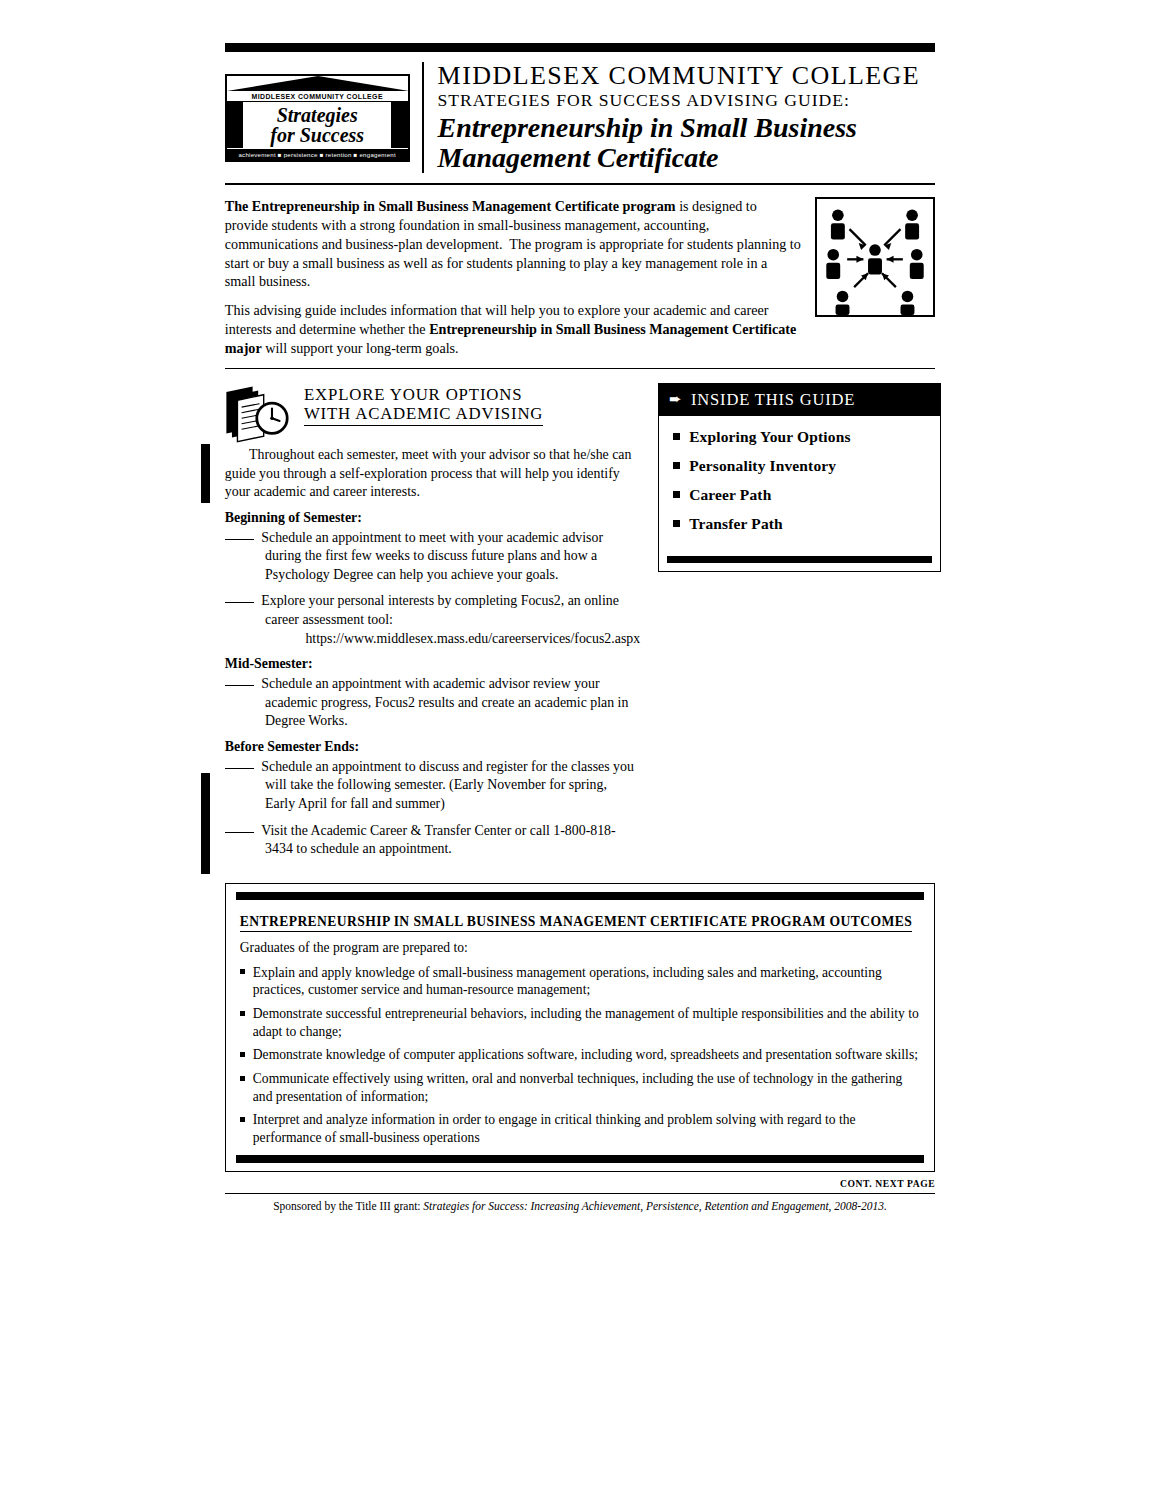MIDDLESEX COMMUNITY COLLEGE
Strategies
for Success
achievement ■ persistence ■ retention ■ engagement
MIDDLESEX COMMUNITY COLLEGE
STRATEGIES FOR SUCCESS ADVISING GUIDE:
Entrepreneurship in Small Business
Management Certificate
The Entrepreneurship in Small Business Management Certificate program is designed to provide students with a strong foundation in small-business management, accounting, communications and business-plan development. The program is appropriate for students planning to start or buy a small business as well as for students planning to play a key management role in a small business.
This advising guide includes information that will help you to explore your academic and career interests and determine whether the Entrepreneurship in Small Business Management Certificate major will support your long-term goals.
EXPLORE YOUR OPTIONS
WITH ACADEMIC ADVISING
Throughout each semester, meet with your advisor so that he/she can guide you through a self-exploration process that will help you identify your academic and career interests.
Beginning of Semester:
Schedule an appointment to meet with your academic advisor during the first few weeks to discuss future plans and how a Psychology Degree can help you achieve your goals.
Explore your personal interests by completing Focus2, an online career assessment tool:https://www.middlesex.mass.edu/careerservices/focus2.aspx
Mid-Semester:
Schedule an appointment with academic advisor review your academic progress, Focus2 results and create an academic plan in Degree Works.
Before Semester Ends:
Schedule an appointment to discuss and register for the classes you will take the following semester. (Early November for spring, Early April for fall and summer)
Visit the Academic Career & Transfer Center or call 1-800-818-3434 to schedule an appointment.
➨ INSIDE THIS GUIDE
Exploring Your Options
Personality Inventory
Career Path
Transfer Path
ENTREPRENEURSHIP IN SMALL BUSINESS MANAGEMENT CERTIFICATE PROGRAM OUTCOMES
Graduates of the program are prepared to:
Explain and apply knowledge of small-business management operations, including sales and marketing, accounting practices, customer service and human-resource management;
Demonstrate successful entrepreneurial behaviors, including the management of multiple responsibilities and the ability to adapt to change;
Demonstrate knowledge of computer applications software, including word, spreadsheets and presentation software skills;
Communicate effectively using written, oral and nonverbal techniques, including the use of technology in the gathering and presentation of information;
Interpret and analyze information in order to engage in critical thinking and problem solving with regard to the performance of small-business operations
CONT. NEXT PAGE
Sponsored by the Title III grant: Strategies for Success: Increasing Achievement, Persistence, Retention and Engagement, 2008-2013.